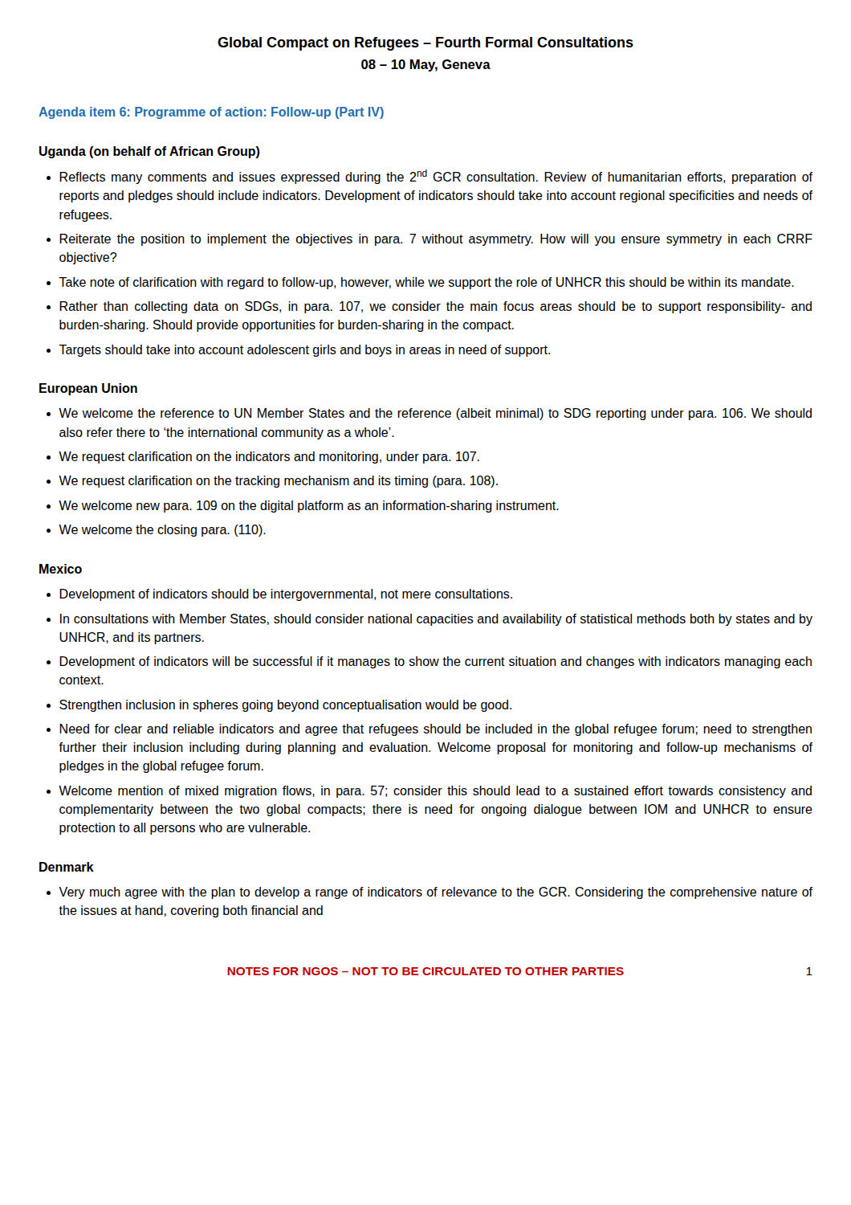Global Compact on Refugees – Fourth Formal Consultations 08 – 10 May, Geneva
Agenda item 6: Programme of action: Follow-up (Part IV)
Uganda (on behalf of African Group)
Reflects many comments and issues expressed during the 2nd GCR consultation. Review of humanitarian efforts, preparation of reports and pledges should include indicators. Development of indicators should take into account regional specificities and needs of refugees.
Reiterate the position to implement the objectives in para. 7 without asymmetry. How will you ensure symmetry in each CRRF objective?
Take note of clarification with regard to follow-up, however, while we support the role of UNHCR this should be within its mandate.
Rather than collecting data on SDGs, in para. 107, we consider the main focus areas should be to support responsibility- and burden-sharing. Should provide opportunities for burden-sharing in the compact.
Targets should take into account adolescent girls and boys in areas in need of support.
European Union
We welcome the reference to UN Member States and the reference (albeit minimal) to SDG reporting under para. 106. We should also refer there to ‘the international community as a whole’.
We request clarification on the indicators and monitoring, under para. 107.
We request clarification on the tracking mechanism and its timing (para. 108).
We welcome new para. 109 on the digital platform as an information-sharing instrument.
We welcome the closing para. (110).
Mexico
Development of indicators should be intergovernmental, not mere consultations.
In consultations with Member States, should consider national capacities and availability of statistical methods both by states and by UNHCR, and its partners.
Development of indicators will be successful if it manages to show the current situation and changes with indicators managing each context.
Strengthen inclusion in spheres going beyond conceptualisation would be good.
Need for clear and reliable indicators and agree that refugees should be included in the global refugee forum; need to strengthen further their inclusion including during planning and evaluation. Welcome proposal for monitoring and follow-up mechanisms of pledges in the global refugee forum.
Welcome mention of mixed migration flows, in para. 57; consider this should lead to a sustained effort towards consistency and complementarity between the two global compacts; there is need for ongoing dialogue between IOM and UNHCR to ensure protection to all persons who are vulnerable.
Denmark
Very much agree with the plan to develop a range of indicators of relevance to the GCR. Considering the comprehensive nature of the issues at hand, covering both financial and
NOTES FOR NGOS – NOT TO BE CIRCULATED TO OTHER PARTIES 1